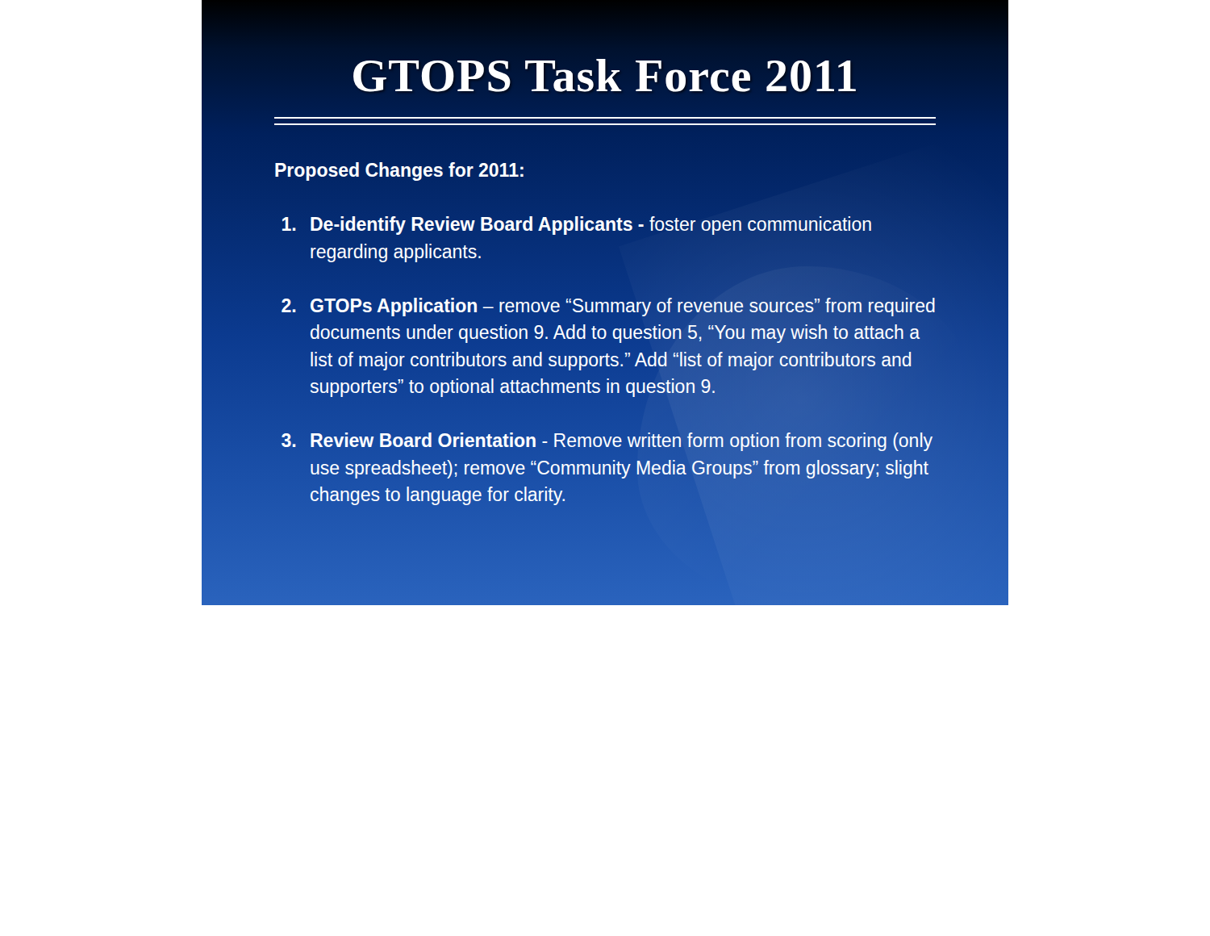GTOPS Task Force 2011
Proposed Changes for 2011:
De-identify Review Board Applicants - foster open communication regarding applicants.
GTOPs Application – remove “Summary of revenue sources” from required documents under question 9. Add to question 5, “You may wish to attach a list of major contributors and supports.” Add “list of major contributors and supporters” to optional attachments in question 9.
Review Board Orientation - Remove written form option from scoring (only use spreadsheet); remove “Community Media Groups” from glossary; slight changes to language for clarity.